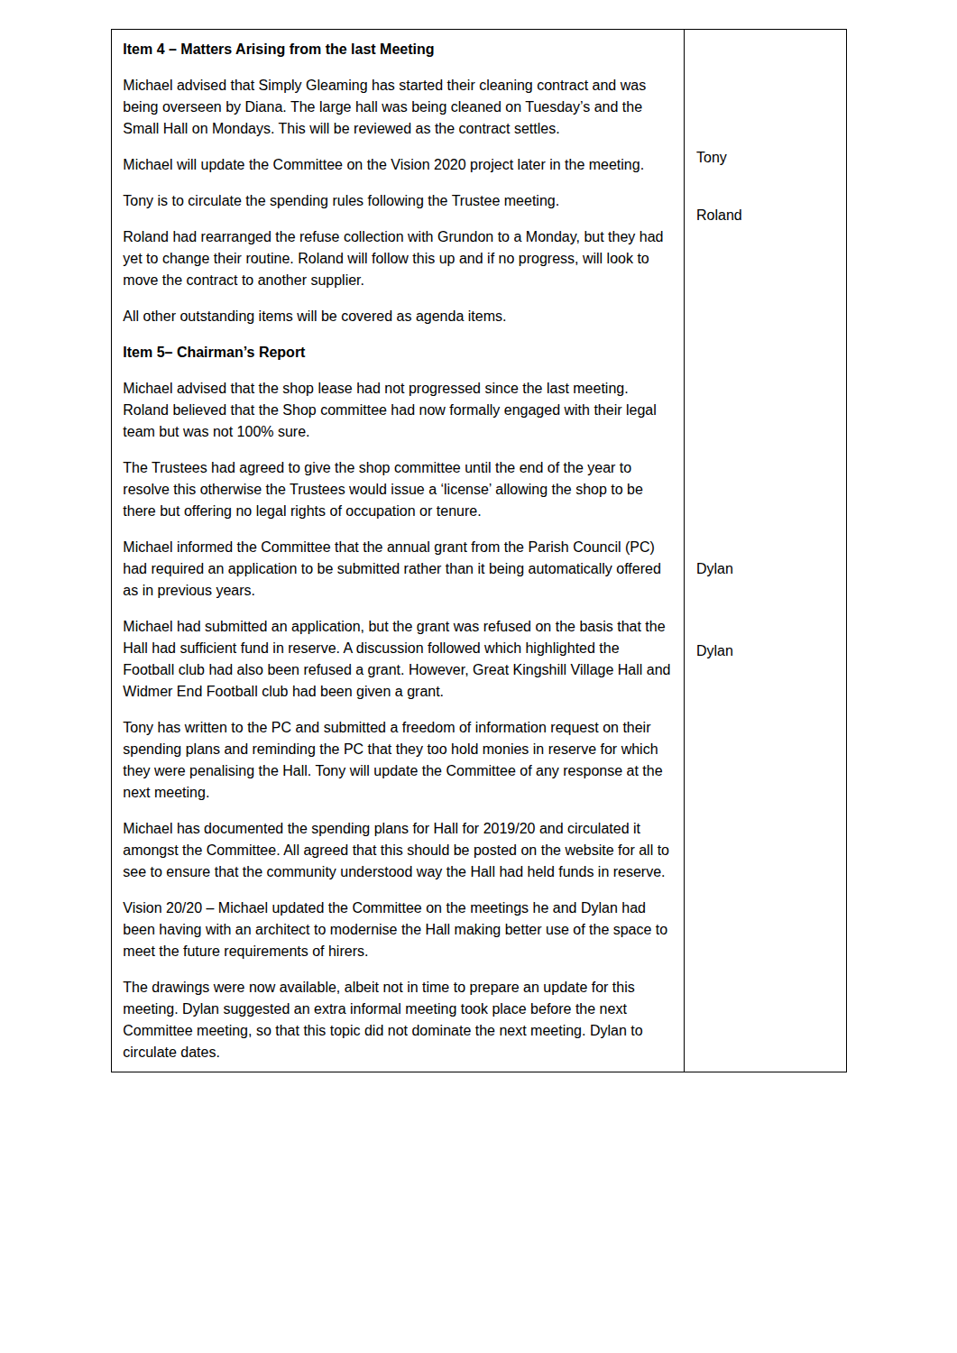| Item 4 – Matters Arising from the last Meeting Michael advised that Simply Gleaming has started their cleaning contract and was being overseen by Diana. The large hall was being cleaned on Tuesday’s and the Small Hall on Mondays. This will be reviewed as the contract settles. Michael will update the Committee on the Vision 2020 project later in the meeting. Tony is to circulate the spending rules following the Trustee meeting. Roland had rearranged the refuse collection with Grundon to a Monday, but they had yet to change their routine. Roland will follow this up and if no progress, will look to move the contract to another supplier. All other outstanding items will be covered as agenda items. Item 5– Chairman’s Report Michael advised that the shop lease had not progressed since the last meeting. Roland believed that the Shop committee had now formally engaged with their legal team but was not 100% sure. The Trustees had agreed to give the shop committee until the end of the year to resolve this otherwise the Trustees would issue a ‘license’ allowing the shop to be there but offering no legal rights of occupation or tenure. Michael informed the Committee that the annual grant from the Parish Council (PC) had required an application to be submitted rather than it being automatically offered as in previous years. Michael had submitted an application, but the grant was refused on the basis that the Hall had sufficient fund in reserve. A discussion followed which highlighted the Football club had also been refused a grant. However, Great Kingshill Village Hall and Widmer End Football club had been given a grant. Tony has written to the PC and submitted a freedom of information request on their spending plans and reminding the PC that they too hold monies in reserve for which they were penalising the Hall. Tony will update the Committee of any response at the next meeting. Michael has documented the spending plans for Hall for 2019/20 and circulated it amongst the Committee. All agreed that this should be posted on the website for all to see to ensure that the community understood way the Hall had held funds in reserve. Vision 20/20 – Michael updated the Committee on the meetings he and Dylan had been having with an architect to modernise the Hall making better use of the space to meet the future requirements of hirers. The drawings were now available, albeit not in time to prepare an update for this meeting. Dylan suggested an extra informal meeting took place before the next Committee meeting, so that this topic did not dominate the next meeting. Dylan to circulate dates. | Tony Roland Dylan Dylan |